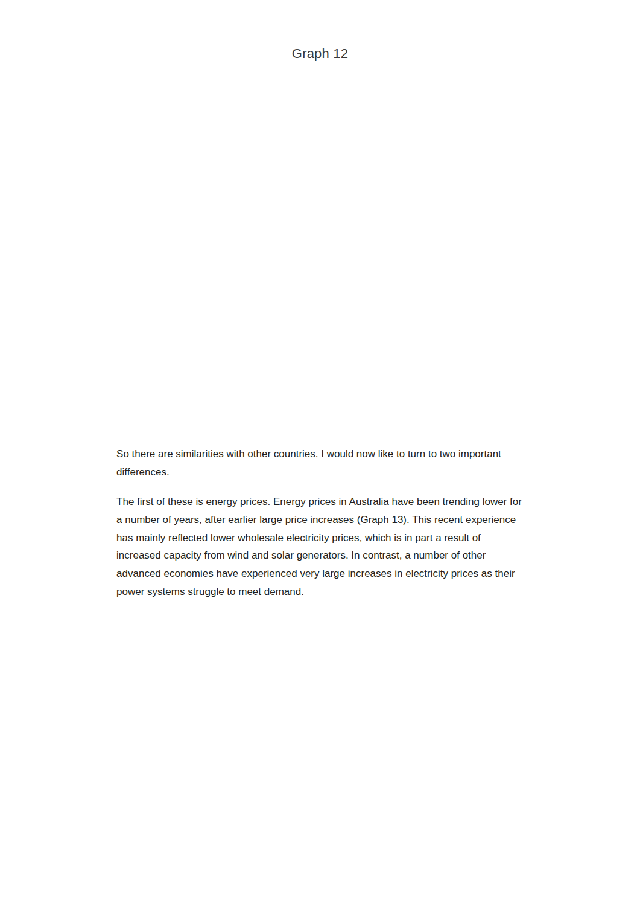Graph 12
So there are similarities with other countries. I would now like to turn to two important differences.
The first of these is energy prices. Energy prices in Australia have been trending lower for a number of years, after earlier large price increases (Graph 13). This recent experience has mainly reflected lower wholesale electricity prices, which is in part a result of increased capacity from wind and solar generators. In contrast, a number of other advanced economies have experienced very large increases in electricity prices as their power systems struggle to meet demand.